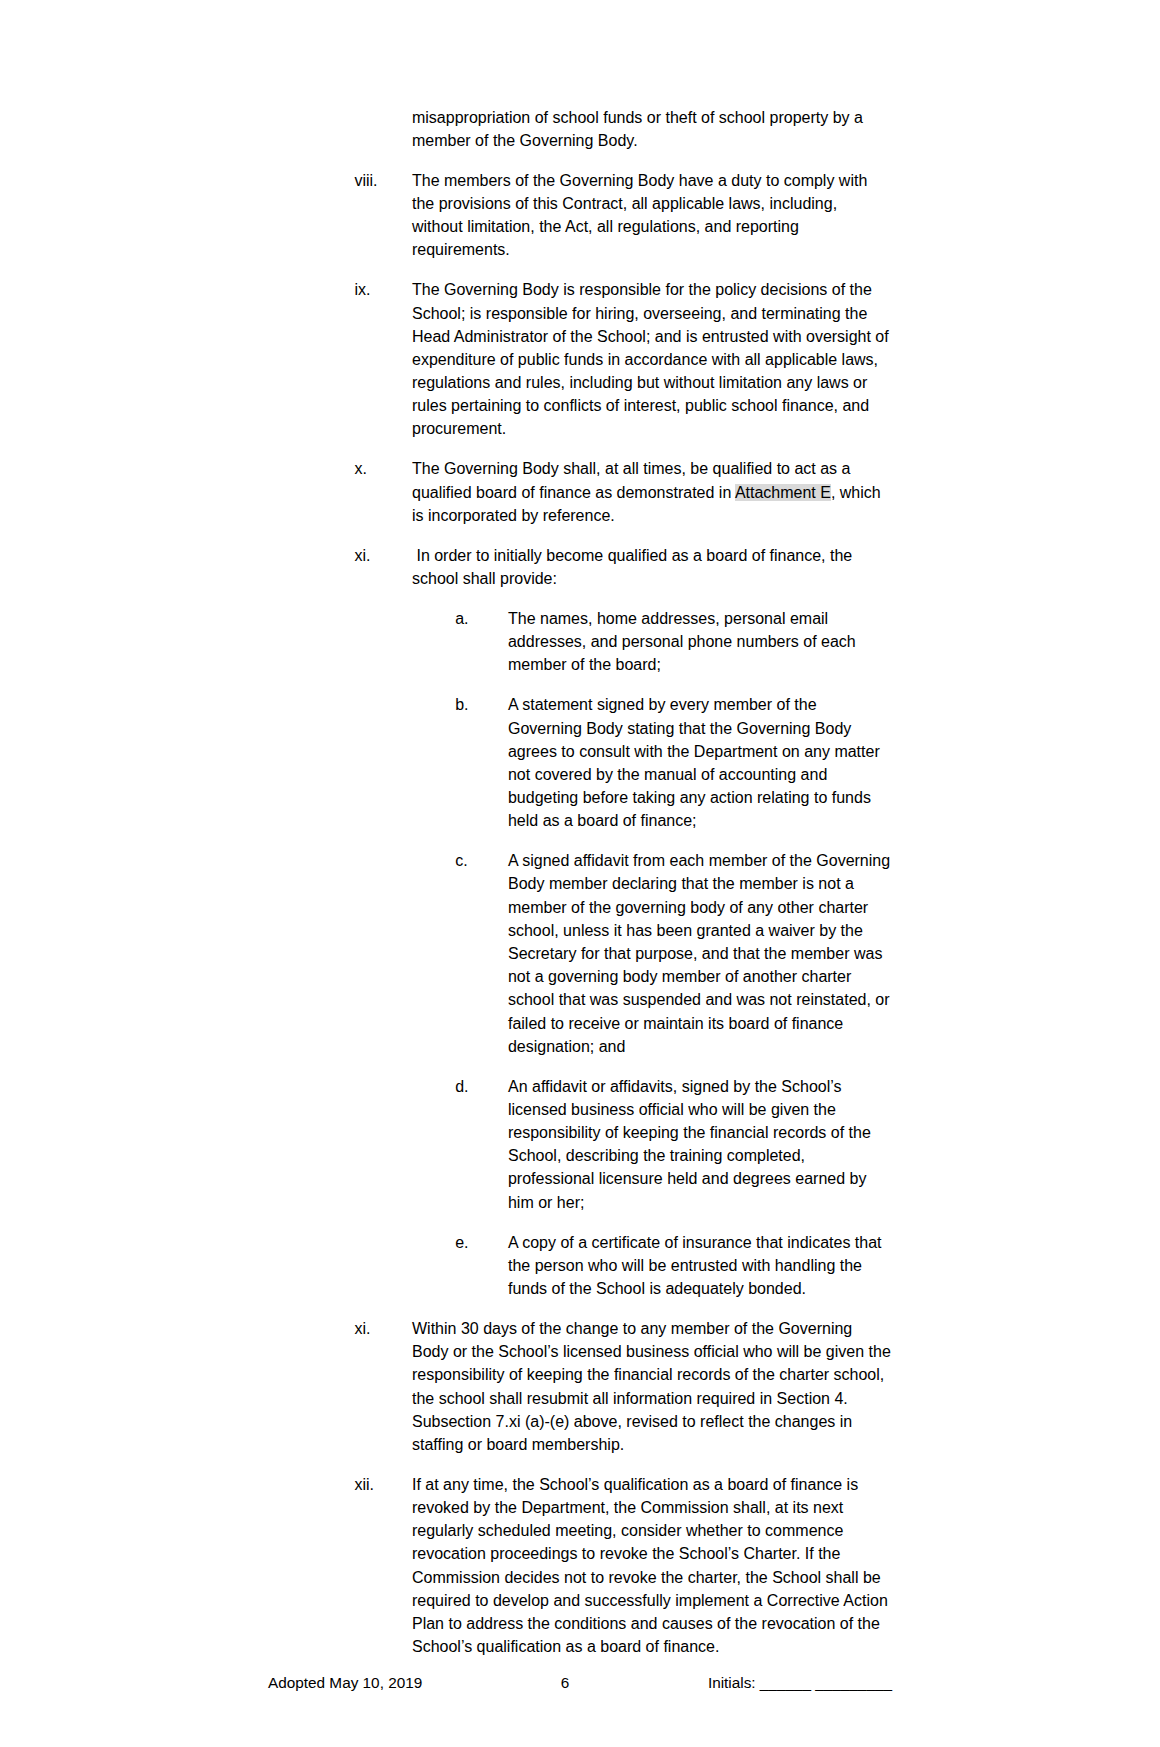misappropriation of school funds or theft of school property by a member of the Governing Body.
viii. The members of the Governing Body have a duty to comply with the provisions of this Contract, all applicable laws, including, without limitation, the Act, all regulations, and reporting requirements.
ix. The Governing Body is responsible for the policy decisions of the School; is responsible for hiring, overseeing, and terminating the Head Administrator of the School; and is entrusted with oversight of expenditure of public funds in accordance with all applicable laws, regulations and rules, including but without limitation any laws or rules pertaining to conflicts of interest, public school finance, and procurement.
x. The Governing Body shall, at all times, be qualified to act as a qualified board of finance as demonstrated in Attachment E, which is incorporated by reference.
xi. In order to initially become qualified as a board of finance, the school shall provide:
a. The names, home addresses, personal email addresses, and personal phone numbers of each member of the board;
b. A statement signed by every member of the Governing Body stating that the Governing Body agrees to consult with the Department on any matter not covered by the manual of accounting and budgeting before taking any action relating to funds held as a board of finance;
c. A signed affidavit from each member of the Governing Body member declaring that the member is not a member of the governing body of any other charter school, unless it has been granted a waiver by the Secretary for that purpose, and that the member was not a governing body member of another charter school that was suspended and was not reinstated, or failed to receive or maintain its board of finance designation; and
d. An affidavit or affidavits, signed by the School’s licensed business official who will be given the responsibility of keeping the financial records of the School, describing the training completed, professional licensure held and degrees earned by him or her;
e. A copy of a certificate of insurance that indicates that the person who will be entrusted with handling the funds of the School is adequately bonded.
xi. Within 30 days of the change to any member of the Governing Body or the School’s licensed business official who will be given the responsibility of keeping the financial records of the charter school, the school shall resubmit all information required in Section 4. Subsection 7.xi (a)-(e) above, revised to reflect the changes in staffing or board membership.
xii. If at any time, the School’s qualification as a board of finance is revoked by the Department, the Commission shall, at its next regularly scheduled meeting, consider whether to commence revocation proceedings to revoke the School’s Charter. If the Commission decides not to revoke the charter, the School shall be required to develop and successfully implement a Corrective Action Plan to address the conditions and causes of the revocation of the School’s qualification as a board of finance.
Adopted May 10, 2019
6
Initials: ______ _________